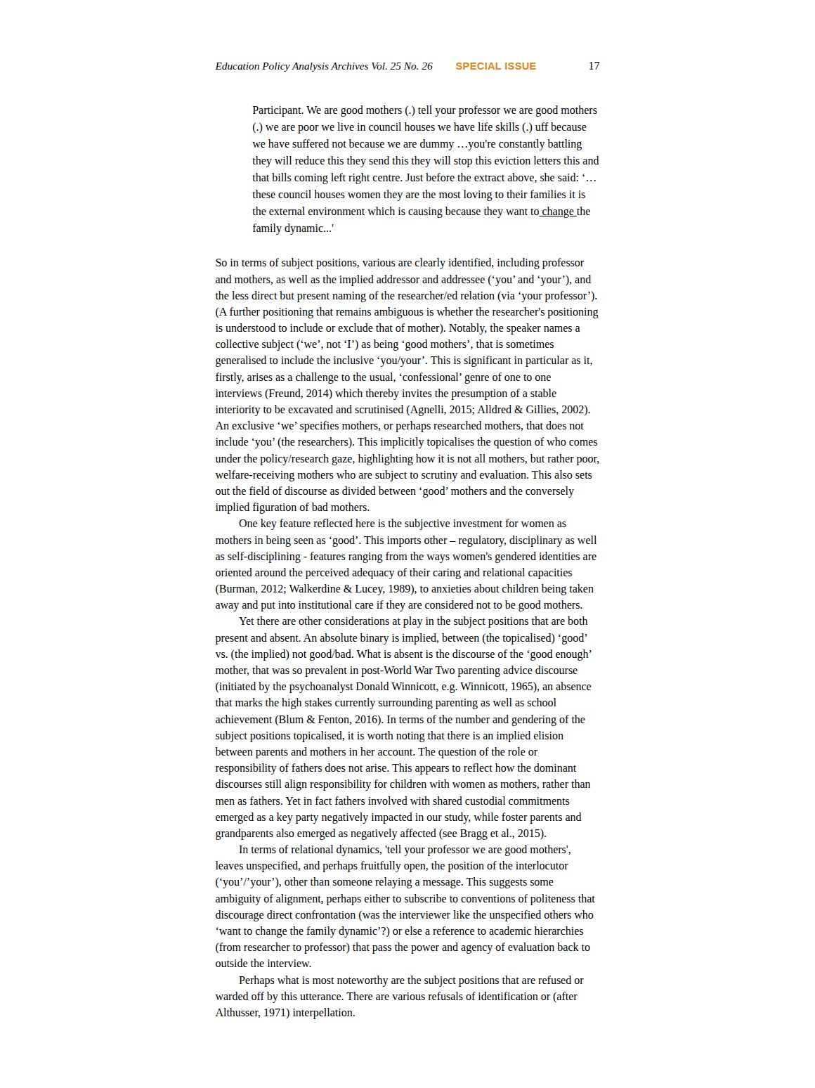Education Policy Analysis Archives Vol. 25 No. 26 Special Issue 17
Participant. We are good mothers (.) tell your professor we are good mothers (.) we are poor we live in council houses we have life skills (.) uff because we have suffered not because we are dummy …you're constantly battling they will reduce this they send this they will stop this eviction letters this and that bills coming left right centre. Just before the extract above, she said: ‘… these council houses women they are the most loving to their families it is the external environment which is causing because they want to change the family dynamic...'
So in terms of subject positions, various are clearly identified, including professor and mothers, as well as the implied addressor and addressee (‘you’ and ‘your’), and the less direct but present naming of the researcher/ed relation (via ‘your professor’). (A further positioning that remains ambiguous is whether the researcher's positioning is understood to include or exclude that of mother). Notably, the speaker names a collective subject (‘we’, not ‘I’) as being ‘good mothers’, that is sometimes generalised to include the inclusive ‘you/your’. This is significant in particular as it, firstly, arises as a challenge to the usual, ‘confessional’ genre of one to one interviews (Freund, 2014) which thereby invites the presumption of a stable interiority to be excavated and scrutinised (Agnelli, 2015; Alldred & Gillies, 2002). An exclusive ‘we’ specifies mothers, or perhaps researched mothers, that does not include ‘you’ (the researchers). This implicitly topicalises the question of who comes under the policy/research gaze, highlighting how it is not all mothers, but rather poor, welfare-receiving mothers who are subject to scrutiny and evaluation. This also sets out the field of discourse as divided between ‘good’ mothers and the conversely implied figuration of bad mothers.
One key feature reflected here is the subjective investment for women as mothers in being seen as ‘good’. This imports other – regulatory, disciplinary as well as self-disciplining - features ranging from the ways women's gendered identities are oriented around the perceived adequacy of their caring and relational capacities (Burman, 2012; Walkerdine & Lucey, 1989), to anxieties about children being taken away and put into institutional care if they are considered not to be good mothers.
Yet there are other considerations at play in the subject positions that are both present and absent. An absolute binary is implied, between (the topicalised) ‘good’ vs. (the implied) not good/bad. What is absent is the discourse of the ‘good enough’ mother, that was so prevalent in post-World War Two parenting advice discourse (initiated by the psychoanalyst Donald Winnicott, e.g. Winnicott, 1965), an absence that marks the high stakes currently surrounding parenting as well as school achievement (Blum & Fenton, 2016). In terms of the number and gendering of the subject positions topicalised, it is worth noting that there is an implied elision between parents and mothers in her account. The question of the role or responsibility of fathers does not arise. This appears to reflect how the dominant discourses still align responsibility for children with women as mothers, rather than men as fathers. Yet in fact fathers involved with shared custodial commitments emerged as a key party negatively impacted in our study, while foster parents and grandparents also emerged as negatively affected (see Bragg et al., 2015).
In terms of relational dynamics, 'tell your professor we are good mothers', leaves unspecified, and perhaps fruitfully open, the position of the interlocutor (‘you’/’your’), other than someone relaying a message. This suggests some ambiguity of alignment, perhaps either to subscribe to conventions of politeness that discourage direct confrontation (was the interviewer like the unspecified others who ‘want to change the family dynamic’?) or else a reference to academic hierarchies (from researcher to professor) that pass the power and agency of evaluation back to outside the interview.
Perhaps what is most noteworthy are the subject positions that are refused or warded off by this utterance. There are various refusals of identification or (after Althusser, 1971) interpellation.